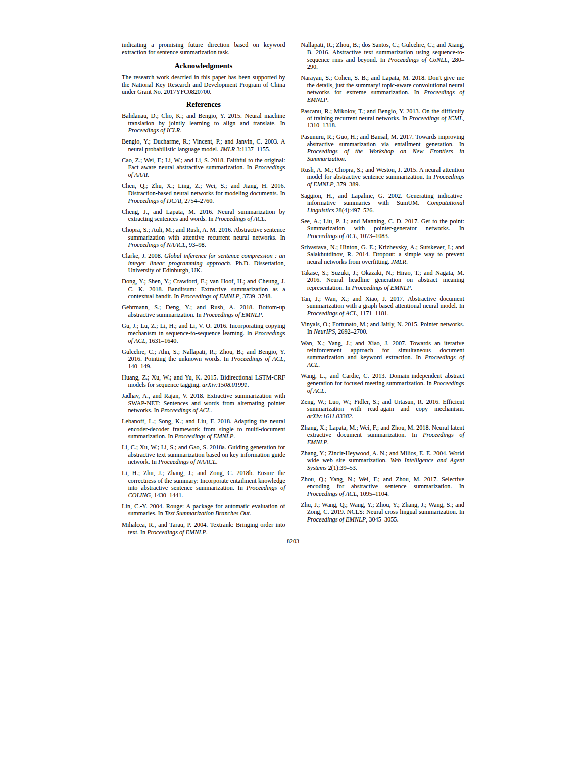indicating a promising future direction based on keyword extraction for sentence summarization task.
Acknowledgments
The research work descried in this paper has been supported by the National Key Research and Development Program of China under Grant No. 2017YFC0820700.
References
Bahdanau, D.; Cho, K.; and Bengio, Y. 2015. Neural machine translation by jointly learning to align and translate. In Proceedings of ICLR.
Bengio, Y.; Ducharme, R.; Vincent, P.; and Janvin, C. 2003. A neural probabilistic language model. JMLR 3:1137–1155.
Cao, Z.; Wei, F.; Li, W.; and Li, S. 2018. Faithful to the original: Fact aware neural abstractive summarization. In Proceedings of AAAI.
Chen, Q.; Zhu, X.; Ling, Z.; Wei, S.; and Jiang, H. 2016. Distraction-based neural networks for modeling documents. In Proceedings of IJCAI, 2754–2760.
Cheng, J., and Lapata, M. 2016. Neural summarization by extracting sentences and words. In Proceedings of ACL.
Chopra, S.; Auli, M.; and Rush, A. M. 2016. Abstractive sentence summarization with attentive recurrent neural networks. In Proceedings of NAACL, 93–98.
Clarke, J. 2008. Global inference for sentence compression : an integer linear programming approach. Ph.D. Dissertation, University of Edinburgh, UK.
Dong, Y.; Shen, Y.; Crawford, E.; van Hoof, H.; and Cheung, J. C. K. 2018. Banditsum: Extractive summarization as a contextual bandit. In Proceedings of EMNLP, 3739–3748.
Gehrmann, S.; Deng, Y.; and Rush, A. 2018. Bottom-up abstractive summarization. In Proceedings of EMNLP.
Gu, J.; Lu, Z.; Li, H.; and Li, V. O. 2016. Incorporating copying mechanism in sequence-to-sequence learning. In Proceedings of ACL, 1631–1640.
Gulcehre, C.; Ahn, S.; Nallapati, R.; Zhou, B.; and Bengio, Y. 2016. Pointing the unknown words. In Proceedings of ACL, 140–149.
Huang, Z.; Xu, W.; and Yu, K. 2015. Bidirectional LSTM-CRF models for sequence tagging. arXiv:1508.01991.
Jadhav, A., and Rajan, V. 2018. Extractive summarization with SWAP-NET: Sentences and words from alternating pointer networks. In Proceedings of ACL.
Lebanoff, L.; Song, K.; and Liu, F. 2018. Adapting the neural encoder-decoder framework from single to multi-document summarization. In Proceedings of EMNLP.
Li, C.; Xu, W.; Li, S.; and Gao, S. 2018a. Guiding generation for abstractive text summarization based on key information guide network. In Proceedings of NAACL.
Li, H.; Zhu, J.; Zhang, J.; and Zong, C. 2018b. Ensure the correctness of the summary: Incorporate entailment knowledge into abstractive sentence summarization. In Proceedings of COLING, 1430–1441.
Lin, C.-Y. 2004. Rouge: A package for automatic evaluation of summaries. In Text Summarization Branches Out.
Mihalcea, R., and Tarau, P. 2004. Textrank: Bringing order into text. In Proceedings of EMNLP.
Nallapati, R.; Zhou, B.; dos Santos, C.; Gulcehre, C.; and Xiang, B. 2016. Abstractive text summarization using sequence-to-sequence rnns and beyond. In Proceedings of CoNLL, 280–290.
Narayan, S.; Cohen, S. B.; and Lapata, M. 2018. Don't give me the details, just the summary! topic-aware convolutional neural networks for extreme summarization. In Proceedings of EMNLP.
Pascanu, R.; Mikolov, T.; and Bengio, Y. 2013. On the difficulty of training recurrent neural networks. In Proceedings of ICML, 1310–1318.
Pasunuru, R.; Guo, H.; and Bansal, M. 2017. Towards improving abstractive summarization via entailment generation. In Proceedings of the Workshop on New Frontiers in Summarization.
Rush, A. M.; Chopra, S.; and Weston, J. 2015. A neural attention model for abstractive sentence summarization. In Proceedings of EMNLP, 379–389.
Saggion, H., and Lapalme, G. 2002. Generating indicative-informative summaries with SumUM. Computational Linguistics 28(4):497–526.
See, A.; Liu, P. J.; and Manning, C. D. 2017. Get to the point: Summarization with pointer-generator networks. In Proceedings of ACL, 1073–1083.
Srivastava, N.; Hinton, G. E.; Krizhevsky, A.; Sutskever, I.; and Salakhutdinov, R. 2014. Dropout: a simple way to prevent neural networks from overfitting. JMLR.
Takase, S.; Suzuki, J.; Okazaki, N.; Hirao, T.; and Nagata, M. 2016. Neural headline generation on abstract meaning representation. In Proceedings of EMNLP.
Tan, J.; Wan, X.; and Xiao, J. 2017. Abstractive document summarization with a graph-based attentional neural model. In Proceedings of ACL, 1171–1181.
Vinyals, O.; Fortunato, M.; and Jaitly, N. 2015. Pointer networks. In NeurIPS, 2692–2700.
Wan, X.; Yang, J.; and Xiao, J. 2007. Towards an iterative reinforcement approach for simultaneous document summarization and keyword extraction. In Proceedings of ACL.
Wang, L., and Cardie, C. 2013. Domain-independent abstract generation for focused meeting summarization. In Proceedings of ACL.
Zeng, W.; Luo, W.; Fidler, S.; and Urtasun, R. 2016. Efficient summarization with read-again and copy mechanism. arXiv:1611.03382.
Zhang, X.; Lapata, M.; Wei, F.; and Zhou, M. 2018. Neural latent extractive document summarization. In Proceedings of EMNLP.
Zhang, Y.; Zincir-Heywood, A. N.; and Milios, E. E. 2004. World wide web site summarization. Web Intelligence and Agent Systems 2(1):39–53.
Zhou, Q.; Yang, N.; Wei, F.; and Zhou, M. 2017. Selective encoding for abstractive sentence summarization. In Proceedings of ACL, 1095–1104.
Zhu, J.; Wang, Q.; Wang, Y.; Zhou, Y.; Zhang, J.; Wang, S.; and Zong, C. 2019. NCLS: Neural cross-lingual summarization. In Proceedings of EMNLP, 3045–3055.
8203